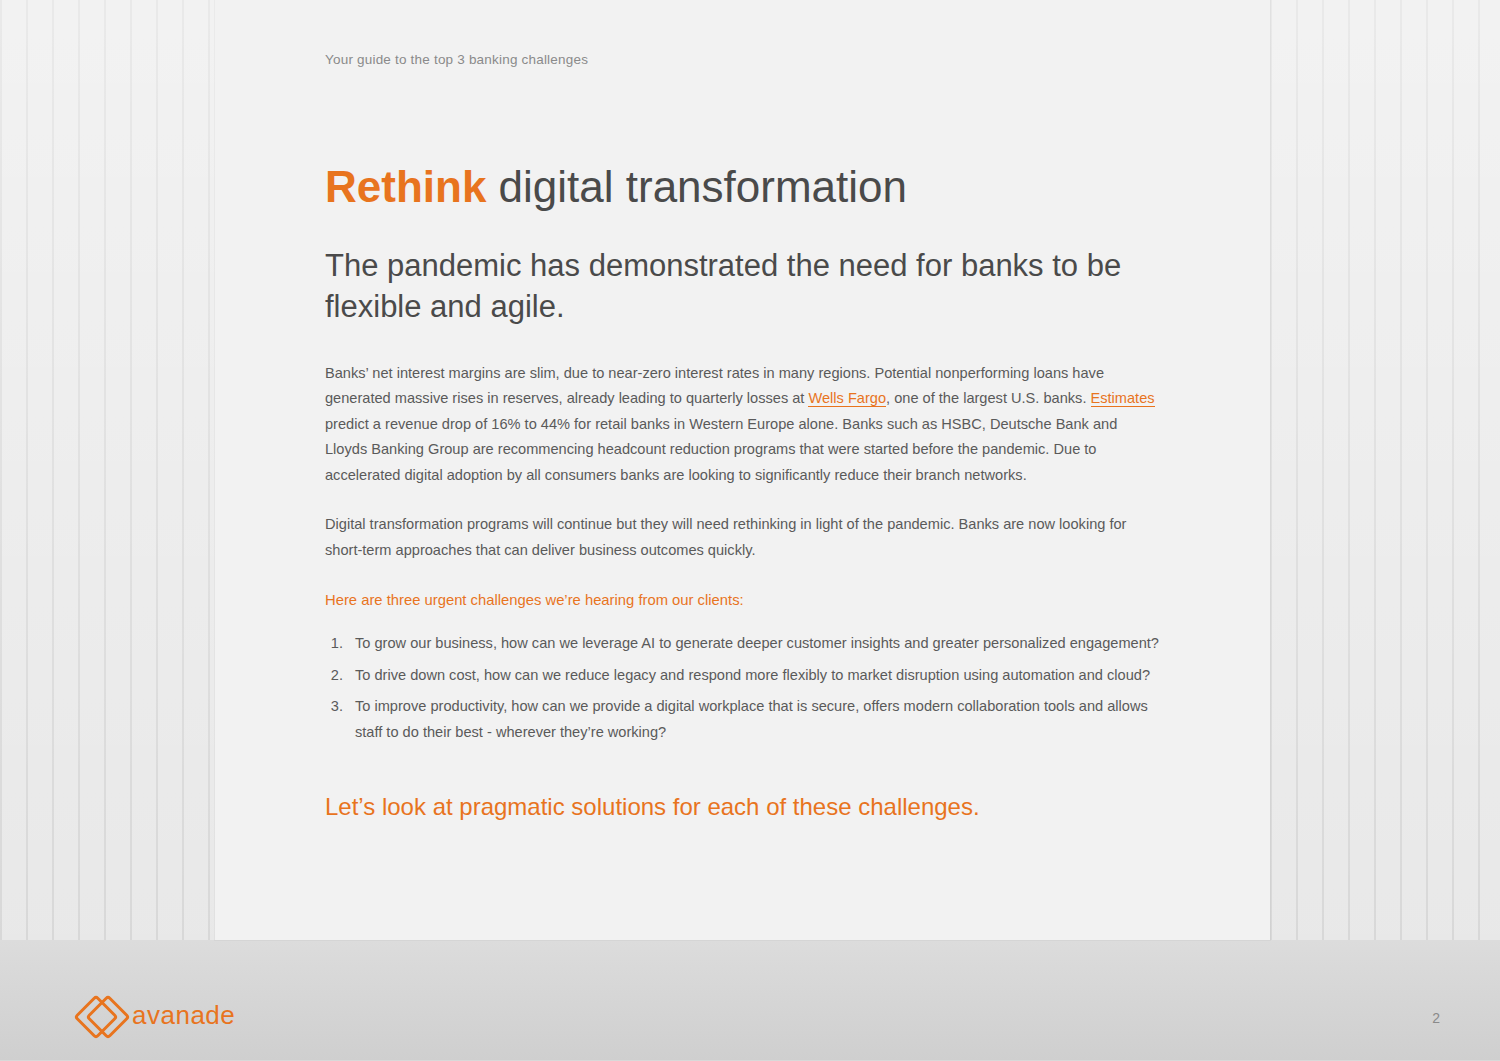Your guide to the top 3 banking challenges
Rethink digital transformation
The pandemic has demonstrated the need for banks to be flexible and agile.
Banks’ net interest margins are slim, due to near-zero interest rates in many regions. Potential nonperforming loans have generated massive rises in reserves, already leading to quarterly losses at Wells Fargo, one of the largest U.S. banks. Estimates predict a revenue drop of 16% to 44% for retail banks in Western Europe alone. Banks such as HSBC, Deutsche Bank and Lloyds Banking Group are recommencing headcount reduction programs that were started before the pandemic. Due to accelerated digital adoption by all consumers banks are looking to significantly reduce their branch networks.
Digital transformation programs will continue but they will need rethinking in light of the pandemic. Banks are now looking for short-term approaches that can deliver business outcomes quickly.
Here are three urgent challenges we’re hearing from our clients:
To grow our business, how can we leverage AI to generate deeper customer insights and greater personalized engagement?
To drive down cost, how can we reduce legacy and respond more flexibly to market disruption using automation and cloud?
To improve productivity, how can we provide a digital workplace that is secure, offers modern collaboration tools and allows staff to do their best - wherever they’re working?
Let’s look at pragmatic solutions for each of these challenges.
avanade
2